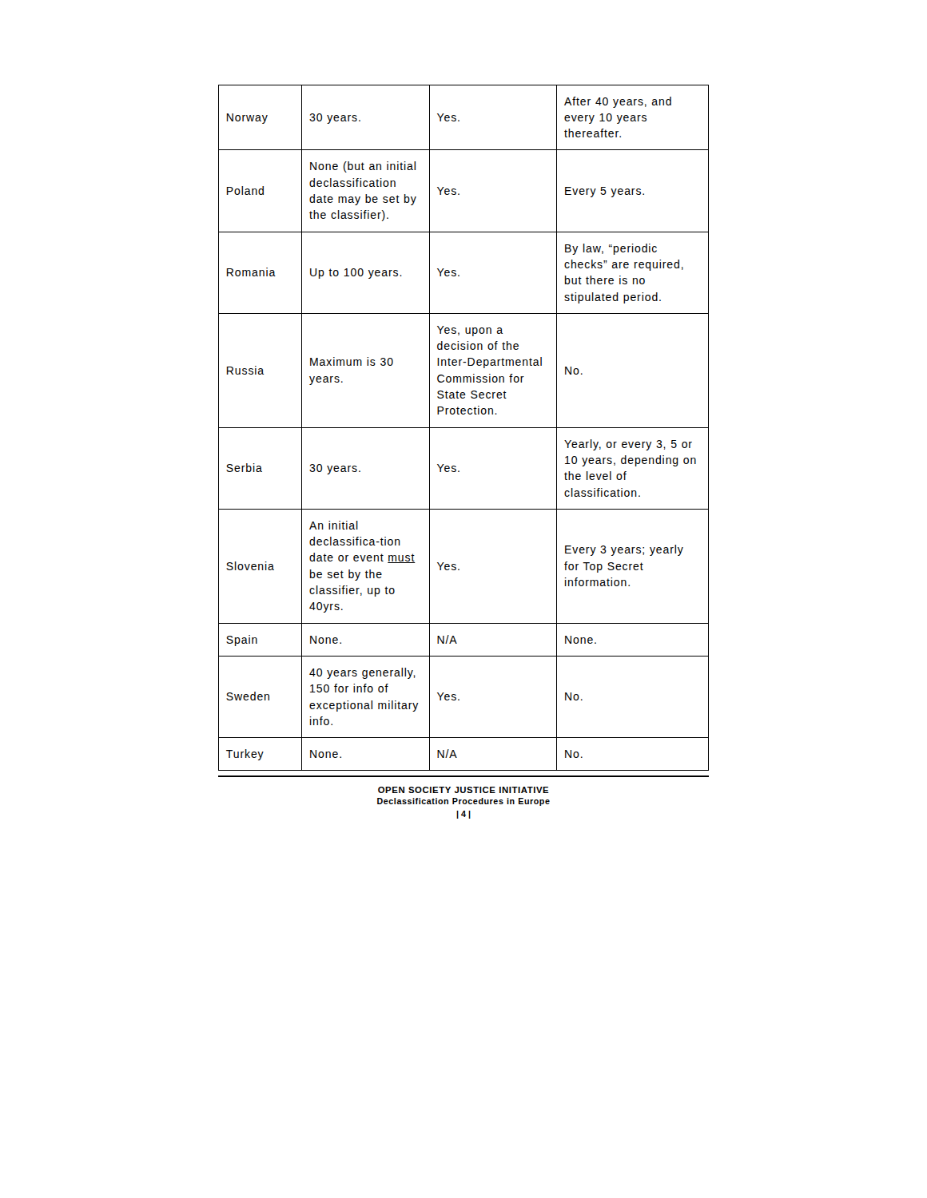| Norway | 30 years. | Yes. | After 40 years, and every 10 years thereafter. |
| Poland | None (but an initial declassification date may be set by the classifier). | Yes. | Every 5 years. |
| Romania | Up to 100 years. | Yes. | By law, “periodic checks” are required, but there is no stipulated period. |
| Russia | Maximum is 30 years. | Yes, upon a decision of the Inter-Departmental Commission for State Secret Protection. | No. |
| Serbia | 30 years. | Yes. | Yearly, or every 3, 5 or 10 years, depending on the level of classification. |
| Slovenia | An initial declassifica-tion date or event must be set by the classifier, up to 40yrs. | Yes. | Every 3 years; yearly for Top Secret information. |
| Spain | None. | N/A | None. |
| Sweden | 40 years generally, 150 for info of exceptional military info. | Yes. | No. |
| Turkey | None. | N/A | No. |
OPEN SOCIETY JUSTICE INITIATIVE
Declassification Procedures in Europe
| 4 |